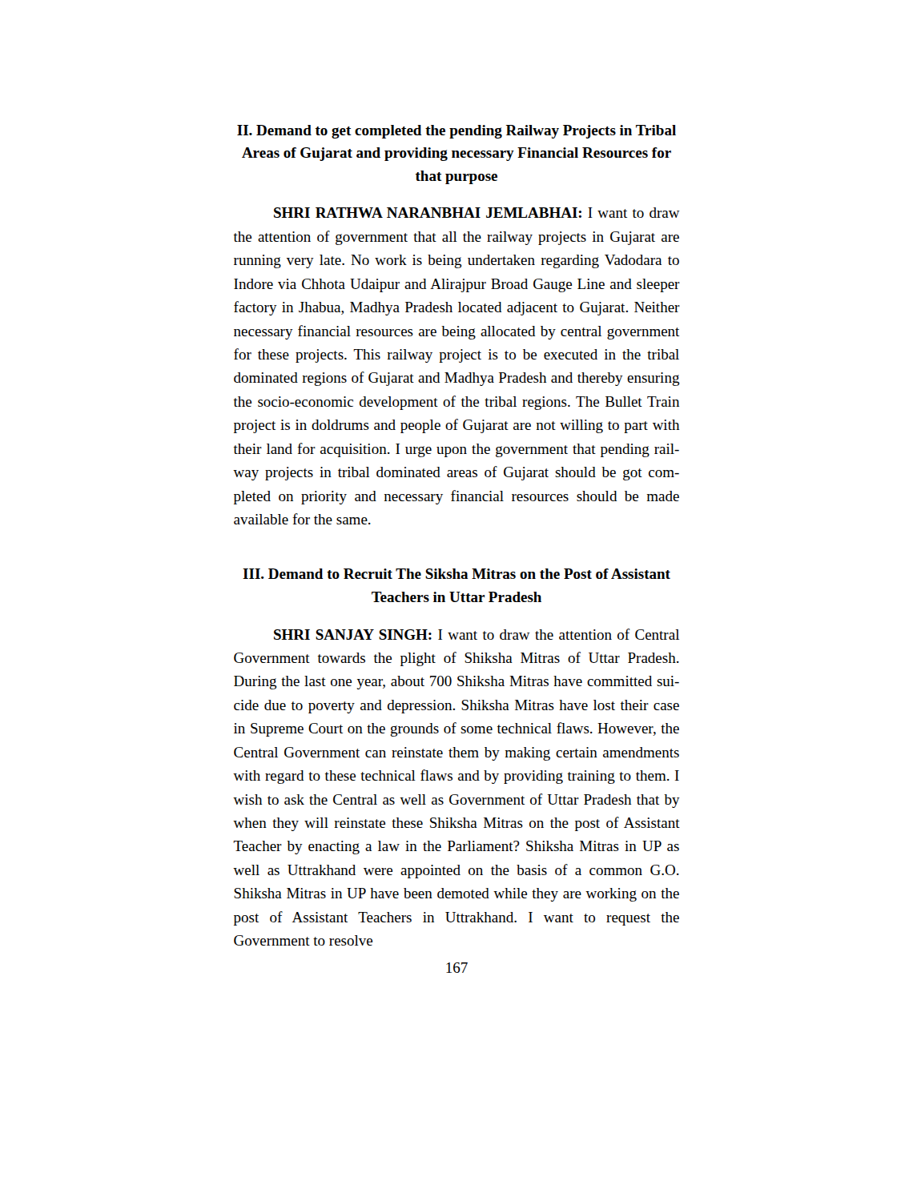II. Demand to get completed the pending Railway Projects in Tribal Areas of Gujarat and providing necessary Financial Resources for that purpose
SHRI RATHWA NARANBHAI JEMLABHAI: I want to draw the attention of government that all the railway projects in Gujarat are running very late. No work is being undertaken regarding Vadodara to Indore via Chhota Udaipur and Alirajpur Broad Gauge Line and sleeper factory in Jhabua, Madhya Pradesh located adjacent to Gujarat. Neither necessary financial resources are being allocated by central government for these projects. This railway project is to be executed in the tribal dominated regions of Gujarat and Madhya Pradesh and thereby ensuring the socio-economic development of the tribal regions. The Bullet Train project is in doldrums and people of Gujarat are not willing to part with their land for acquisition. I urge upon the government that pending railway projects in tribal dominated areas of Gujarat should be got completed on priority and necessary financial resources should be made available for the same.
III. Demand to Recruit The Siksha Mitras on the Post of Assistant Teachers in Uttar Pradesh
SHRI SANJAY SINGH: I want to draw the attention of Central Government towards the plight of Shiksha Mitras of Uttar Pradesh. During the last one year, about 700 Shiksha Mitras have committed suicide due to poverty and depression. Shiksha Mitras have lost their case in Supreme Court on the grounds of some technical flaws. However, the Central Government can reinstate them by making certain amendments with regard to these technical flaws and by providing training to them. I wish to ask the Central as well as Government of Uttar Pradesh that by when they will reinstate these Shiksha Mitras on the post of Assistant Teacher by enacting a law in the Parliament? Shiksha Mitras in UP as well as Uttrakhand were appointed on the basis of a common G.O. Shiksha Mitras in UP have been demoted while they are working on the post of Assistant Teachers in Uttrakhand. I want to request the Government to resolve
167